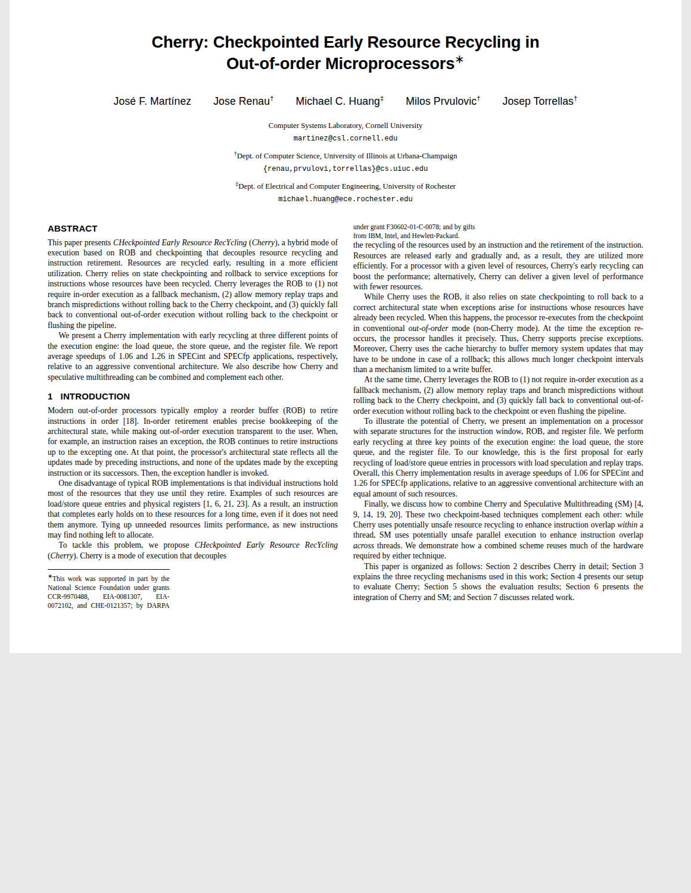Cherry: Checkpointed Early Resource Recycling in
Out-of-order Microprocessors∗
José F. Martínez Jose Renau† Michael C. Huang‡ Milos Prvulovic† Josep Torrellas†
Computer Systems Laboratory, Cornell University
martinez@csl.cornell.edu
†Dept. of Computer Science, University of Illinois at Urbana-Champaign
{renau,prvulovi,torrellas}@cs.uiuc.edu
‡Dept. of Electrical and Computer Engineering, University of Rochester
michael.huang@ece.rochester.edu
ABSTRACT
This paper presents CHeckpointed Early Resource RecYcling (Cherry), a hybrid mode of execution based on ROB and checkpointing that decouples resource recycling and instruction retirement. Resources are recycled early, resulting in a more efficient utilization. Cherry relies on state checkpointing and rollback to service exceptions for instructions whose resources have been recycled. Cherry leverages the ROB to (1) not require in-order execution as a fallback mechanism, (2) allow memory replay traps and branch mispredictions without rolling back to the Cherry checkpoint, and (3) quickly fall back to conventional out-of-order execution without rolling back to the checkpoint or flushing the pipeline.
We present a Cherry implementation with early recycling at three different points of the execution engine: the load queue, the store queue, and the register file. We report average speedups of 1.06 and 1.26 in SPECint and SPECfp applications, respectively, relative to an aggressive conventional architecture. We also describe how Cherry and speculative multithreading can be combined and complement each other.
1 INTRODUCTION
Modern out-of-order processors typically employ a reorder buffer (ROB) to retire instructions in order [18]. In-order retirement enables precise bookkeeping of the architectural state, while making out-of-order execution transparent to the user. When, for example, an instruction raises an exception, the ROB continues to retire instructions up to the excepting one. At that point, the processor's architectural state reflects all the updates made by preceding instructions, and none of the updates made by the excepting instruction or its successors. Then, the exception handler is invoked.
One disadvantage of typical ROB implementations is that individual instructions hold most of the resources that they use until they retire. Examples of such resources are load/store queue entries and physical registers [1, 6, 21, 23]. As a result, an instruction that completes early holds on to these resources for a long time, even if it does not need them anymore. Tying up unneeded resources limits performance, as new instructions may find nothing left to allocate.
To tackle this problem, we propose CHeckpointed Early Resource RecYcling (Cherry). Cherry is a mode of execution that decouples
∗This work was supported in part by the National Science Foundation under grants CCR-9970488, EIA-0081307, EIA-0072102, and CHE-0121357; by DARPA under grant F30602-01-C-0078; and by gifts from IBM, Intel, and Hewlett-Packard.
the recycling of the resources used by an instruction and the retirement of the instruction. Resources are released early and gradually and, as a result, they are utilized more efficiently. For a processor with a given level of resources, Cherry's early recycling can boost the performance; alternatively, Cherry can deliver a given level of performance with fewer resources.
While Cherry uses the ROB, it also relies on state checkpointing to roll back to a correct architectural state when exceptions arise for instructions whose resources have already been recycled. When this happens, the processor re-executes from the checkpoint in conventional out-of-order mode (non-Cherry mode). At the time the exception re-occurs, the processor handles it precisely. Thus, Cherry supports precise exceptions. Moreover, Cherry uses the cache hierarchy to buffer memory system updates that may have to be undone in case of a rollback; this allows much longer checkpoint intervals than a mechanism limited to a write buffer.
At the same time, Cherry leverages the ROB to (1) not require in-order execution as a fallback mechanism, (2) allow memory replay traps and branch mispredictions without rolling back to the Cherry checkpoint, and (3) quickly fall back to conventional out-of-order execution without rolling back to the checkpoint or even flushing the pipeline.
To illustrate the potential of Cherry, we present an implementation on a processor with separate structures for the instruction window, ROB, and register file. We perform early recycling at three key points of the execution engine: the load queue, the store queue, and the register file. To our knowledge, this is the first proposal for early recycling of load/store queue entries in processors with load speculation and replay traps. Overall, this Cherry implementation results in average speedups of 1.06 for SPECint and 1.26 for SPECfp applications, relative to an aggressive conventional architecture with an equal amount of such resources.
Finally, we discuss how to combine Cherry and Speculative Multithreading (SM) [4, 9, 14, 19, 20]. These two checkpoint-based techniques complement each other: while Cherry uses potentially unsafe resource recycling to enhance instruction overlap within a thread, SM uses potentially unsafe parallel execution to enhance instruction overlap across threads. We demonstrate how a combined scheme reuses much of the hardware required by either technique.
This paper is organized as follows: Section 2 describes Cherry in detail; Section 3 explains the three recycling mechanisms used in this work; Section 4 presents our setup to evaluate Cherry; Section 5 shows the evaluation results; Section 6 presents the integration of Cherry and SM; and Section 7 discusses related work.